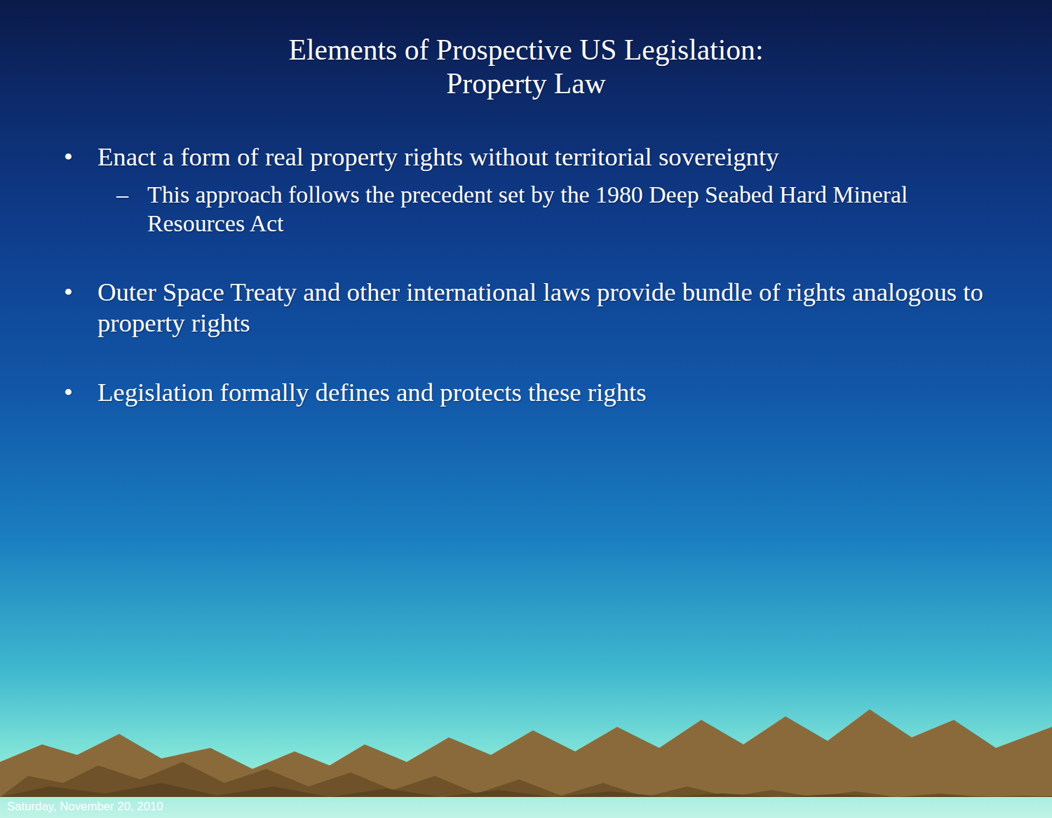Elements of Prospective US Legislation:
Property Law
Enact a form of real property rights without territorial sovereignty
This approach follows the precedent set by the 1980 Deep Seabed Hard Mineral Resources Act
Outer Space Treaty and other international laws provide bundle of rights analogous to property rights
Legislation formally defines and protects these rights
Saturday, November 20, 2010